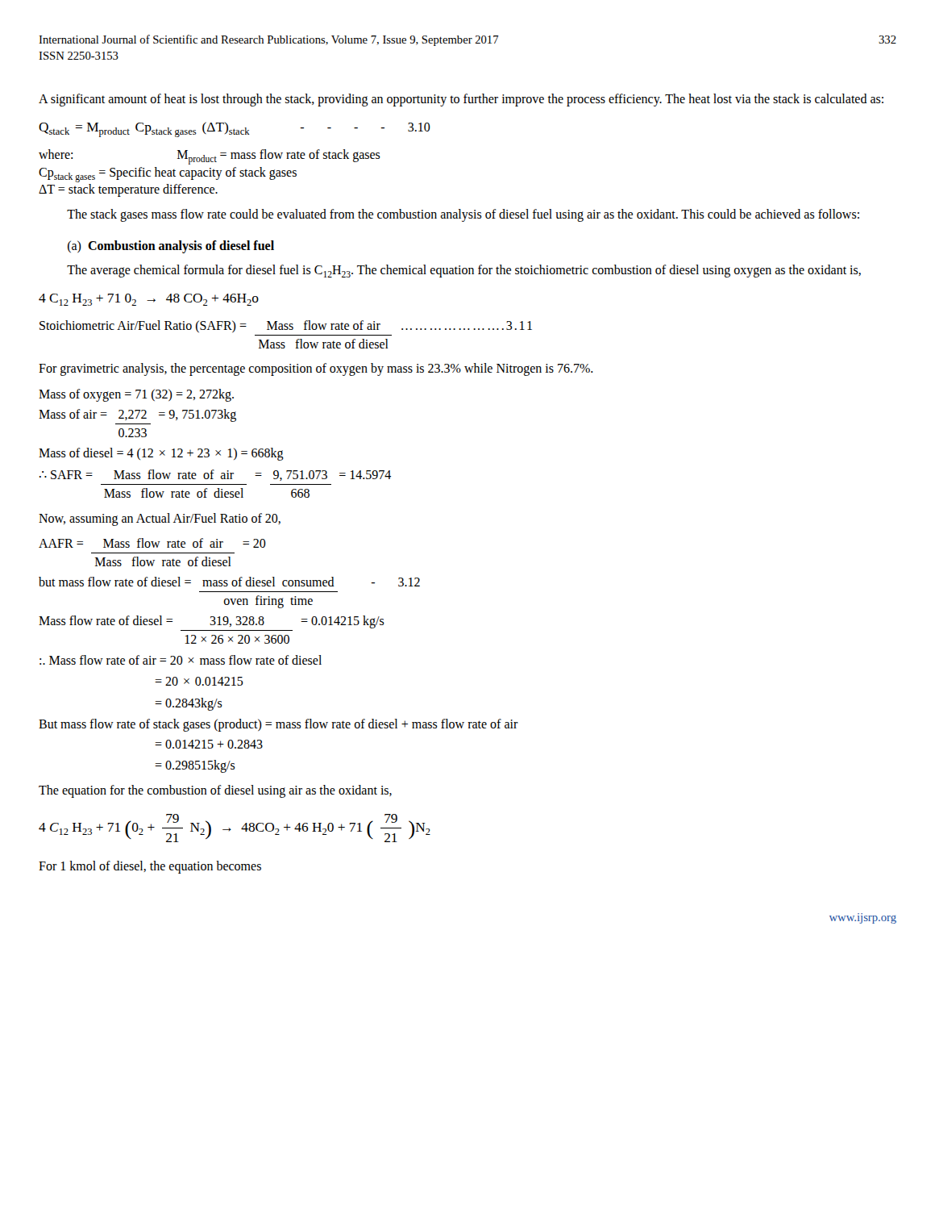International Journal of Scientific and Research Publications, Volume 7, Issue 9, September 2017
ISSN 2250-3153 332
A significant amount of heat is lost through the stack, providing an opportunity to further improve the process efficiency. The heat lost via the stack is calculated as:
Qstack = Mproduct Cpstack gases (ΔT)stack - - - - 3.10
where: Mproduct = mass flow rate of stack gases
Cpstack gases = Specific heat capacity of stack gases
ΔT = stack temperature difference.
The stack gases mass flow rate could be evaluated from the combustion analysis of diesel fuel using air as the oxidant. This could be achieved as follows:
(a) Combustion analysis of diesel fuel
The average chemical formula for diesel fuel is C12H23. The chemical equation for the stoichiometric combustion of diesel using oxygen as the oxidant is,
4 C12 H23 + 71 02 → 48 CO2 + 46H2o
Stoichiometric Air/Fuel Ratio (SAFR) = Mass flow rate of air Mass flow rate of diesel ………………….3.11
For gravimetric analysis, the percentage composition of oxygen by mass is 23.3% while Nitrogen is 76.7%.
Mass of oxygen = 71 (32) = 2, 272kg.
Mass of air = 2,272 0.233 = 9, 751.073kg
Mass of diesel = 4 (12 × 12 + 23 × 1) = 668kg
∴ SAFR = Mass flow rate of air Mass flow rate of diesel = 9, 751.073 668 = 14.5974
Now, assuming an Actual Air/Fuel Ratio of 20,
AAFR = Mass flow rate of air Mass flow rate of diesel = 20
but mass flow rate of diesel = mass of diesel consumed oven firing time - 3.12
Mass flow rate of diesel = 319, 328.8 12 × 26 × 20 × 3600 = 0.014215 kg/s
:. Mass flow rate of air = 20 × mass flow rate of diesel
= 20 × 0.014215
= 0.2843kg/s
But mass flow rate of stack gases (product) = mass flow rate of diesel + mass flow rate of air
= 0.014215 + 0.2843
= 0.298515kg/s
The equation for the combustion of diesel using air as the oxidant is,
4 C12 H23 + 71 (02 + 79 21 N2) → 48CO2 + 46 H20 + 71 ( 79 21 ) N2
For 1 kmol of diesel, the equation becomes
www.ijsrp.org